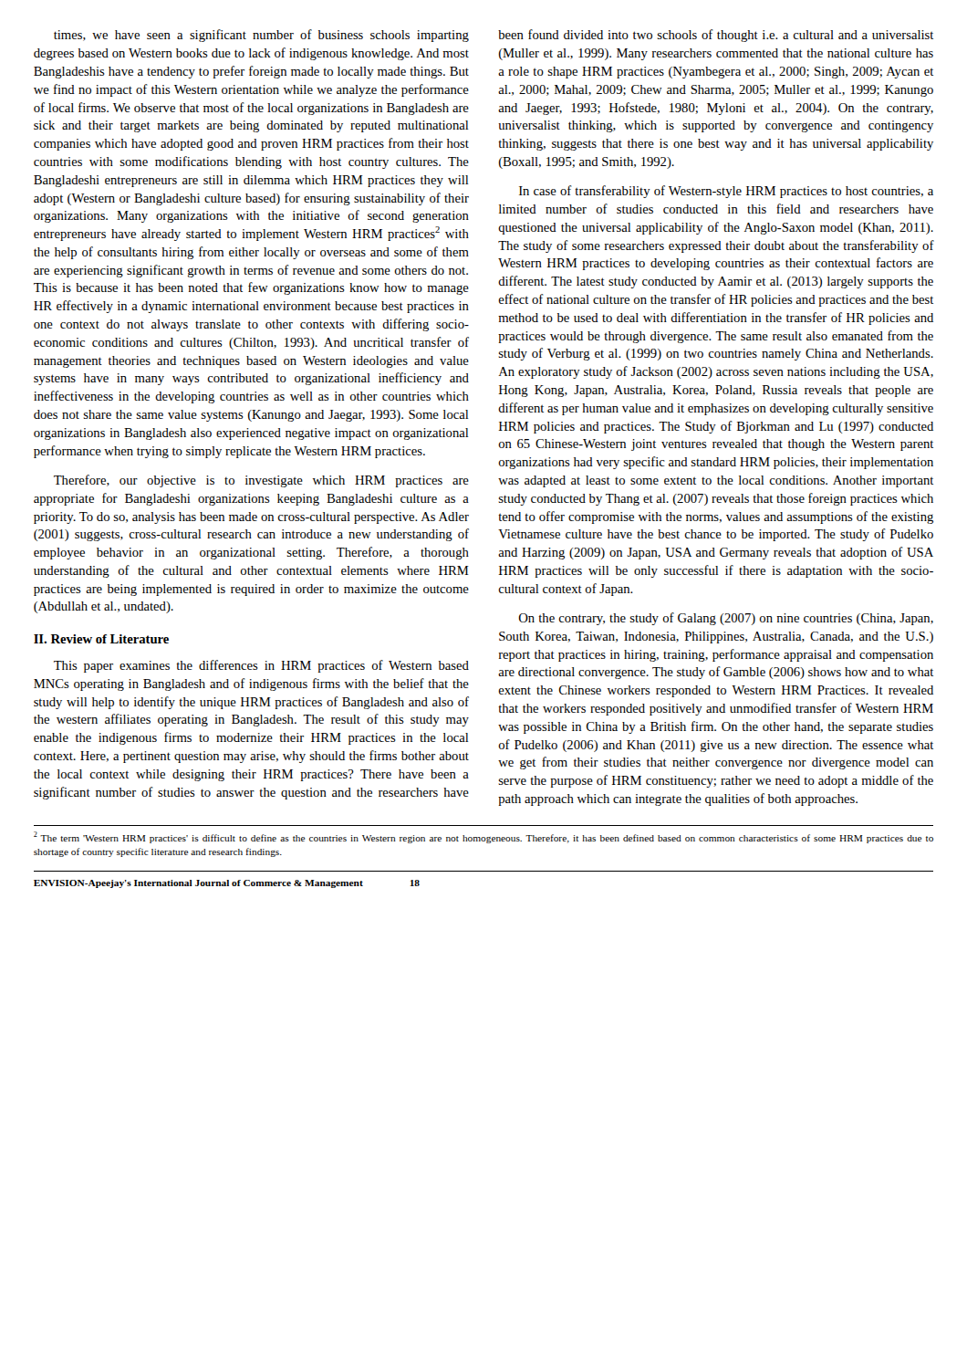times, we have seen a significant number of business schools imparting degrees based on Western books due to lack of indigenous knowledge. And most Bangladeshis have a tendency to prefer foreign made to locally made things. But we find no impact of this Western orientation while we analyze the performance of local firms. We observe that most of the local organizations in Bangladesh are sick and their target markets are being dominated by reputed multinational companies which have adopted good and proven HRM practices from their host countries with some modifications blending with host country cultures. The Bangladeshi entrepreneurs are still in dilemma which HRM practices they will adopt (Western or Bangladeshi culture based) for ensuring sustainability of their organizations. Many organizations with the initiative of second generation entrepreneurs have already started to implement Western HRM practices2 with the help of consultants hiring from either locally or overseas and some of them are experiencing significant growth in terms of revenue and some others do not. This is because it has been noted that few organizations know how to manage HR effectively in a dynamic international environment because best practices in one context do not always translate to other contexts with differing socio-economic conditions and cultures (Chilton, 1993). And uncritical transfer of management theories and techniques based on Western ideologies and value systems have in many ways contributed to organizational inefficiency and ineffectiveness in the developing countries as well as in other countries which does not share the same value systems (Kanungo and Jaegar, 1993). Some local organizations in Bangladesh also experienced negative impact on organizational performance when trying to simply replicate the Western HRM practices.
Therefore, our objective is to investigate which HRM practices are appropriate for Bangladeshi organizations keeping Bangladeshi culture as a priority. To do so, analysis has been made on cross-cultural perspective. As Adler (2001) suggests, cross-cultural research can introduce a new understanding of employee behavior in an organizational setting. Therefore, a thorough understanding of the cultural and other contextual elements where HRM practices are being implemented is required in order to maximize the outcome (Abdullah et al., undated).
II. Review of Literature
This paper examines the differences in HRM practices of Western based MNCs operating in Bangladesh and of indigenous firms with the belief that the study will help to identify the unique HRM practices of Bangladesh and also of the western affiliates operating in Bangladesh. The result of this study may enable the indigenous firms to modernize their HRM practices in the local context. Here, a pertinent question may arise, why should the firms bother about the local context while designing their HRM practices? There have been a significant number of studies to answer the question and the researchers have been found divided into two schools of thought i.e. a cultural and a universalist (Muller et al., 1999). Many researchers commented that the national culture has a role to shape HRM practices (Nyambegera et al., 2000; Singh, 2009; Aycan et al., 2000; Mahal, 2009; Chew and Sharma, 2005; Muller et al., 1999; Kanungo and Jaeger, 1993; Hofstede, 1980; Myloni et al., 2004). On the contrary, universalist thinking, which is supported by convergence and contingency thinking, suggests that there is one best way and it has universal applicability (Boxall, 1995; and Smith, 1992).
In case of transferability of Western-style HRM practices to host countries, a limited number of studies conducted in this field and researchers have questioned the universal applicability of the Anglo-Saxon model (Khan, 2011). The study of some researchers expressed their doubt about the transferability of Western HRM practices to developing countries as their contextual factors are different. The latest study conducted by Aamir et al. (2013) largely supports the effect of national culture on the transfer of HR policies and practices and the best method to be used to deal with differentiation in the transfer of HR policies and practices would be through divergence. The same result also emanated from the study of Verburg et al. (1999) on two countries namely China and Netherlands. An exploratory study of Jackson (2002) across seven nations including the USA, Hong Kong, Japan, Australia, Korea, Poland, Russia reveals that people are different as per human value and it emphasizes on developing culturally sensitive HRM policies and practices. The Study of Bjorkman and Lu (1997) conducted on 65 Chinese-Western joint ventures revealed that though the Western parent organizations had very specific and standard HRM policies, their implementation was adapted at least to some extent to the local conditions. Another important study conducted by Thang et al. (2007) reveals that those foreign practices which tend to offer compromise with the norms, values and assumptions of the existing Vietnamese culture have the best chance to be imported. The study of Pudelko and Harzing (2009) on Japan, USA and Germany reveals that adoption of USA HRM practices will be only successful if there is adaptation with the socio-cultural context of Japan.
On the contrary, the study of Galang (2007) on nine countries (China, Japan, South Korea, Taiwan, Indonesia, Philippines, Australia, Canada, and the U.S.) report that practices in hiring, training, performance appraisal and compensation are directional convergence. The study of Gamble (2006) shows how and to what extent the Chinese workers responded to Western HRM Practices. It revealed that the workers responded positively and unmodified transfer of Western HRM was possible in China by a British firm. On the other hand, the separate studies of Pudelko (2006) and Khan (2011) give us a new direction. The essence what we get from their studies that neither convergence nor divergence model can serve the purpose of HRM constituency; rather we need to adopt a middle of the path approach which can integrate the qualities of both approaches.
2 The term 'Western HRM practices' is difficult to define as the countries in Western region are not homogeneous. Therefore, it has been defined based on common characteristics of some HRM practices due to shortage of country specific literature and research findings.
ENVISION-Apeejay's International Journal of Commerce & Management 18